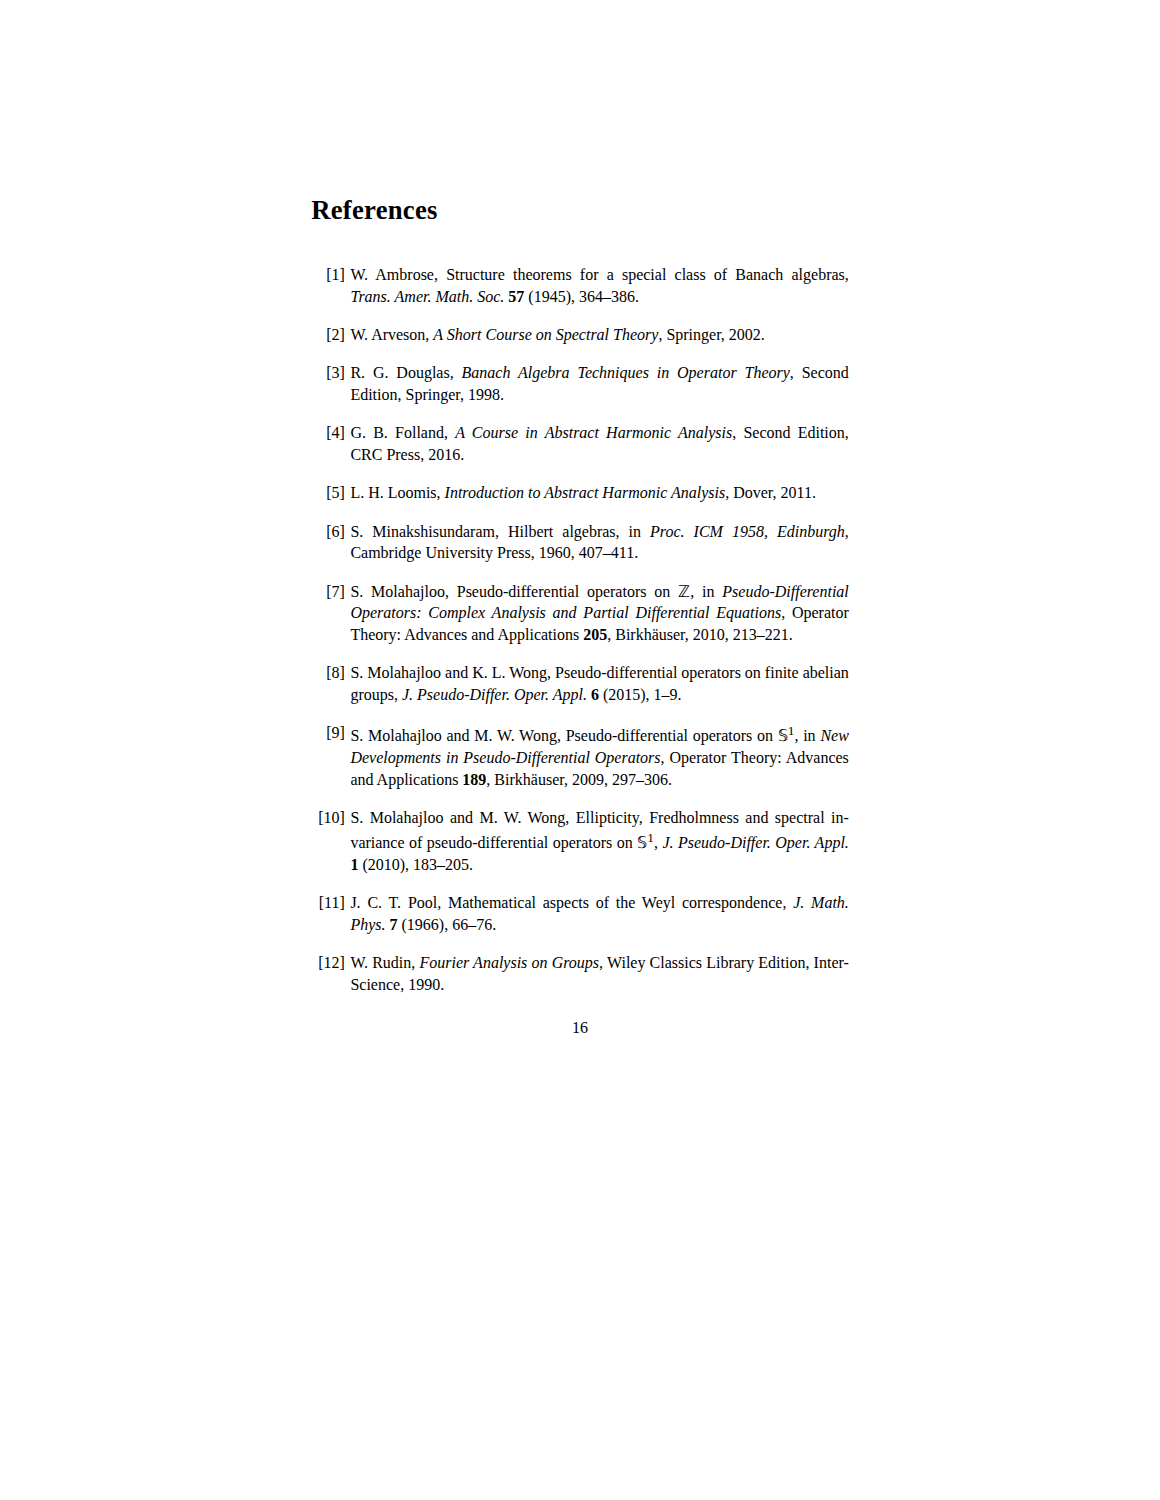References
[1] W. Ambrose, Structure theorems for a special class of Banach algebras, Trans. Amer. Math. Soc. 57 (1945), 364–386.
[2] W. Arveson, A Short Course on Spectral Theory, Springer, 2002.
[3] R. G. Douglas, Banach Algebra Techniques in Operator Theory, Second Edition, Springer, 1998.
[4] G. B. Folland, A Course in Abstract Harmonic Analysis, Second Edition, CRC Press, 2016.
[5] L. H. Loomis, Introduction to Abstract Harmonic Analysis, Dover, 2011.
[6] S. Minakshisundaram, Hilbert algebras, in Proc. ICM 1958, Edinburgh, Cambridge University Press, 1960, 407–411.
[7] S. Molahajloo, Pseudo-differential operators on ℤ, in Pseudo-Differential Operators: Complex Analysis and Partial Differential Equations, Operator Theory: Advances and Applications 205, Birkhäuser, 2010, 213–221.
[8] S. Molahajloo and K. L. Wong, Pseudo-differential operators on finite abelian groups, J. Pseudo-Differ. Oper. Appl. 6 (2015), 1–9.
[9] S. Molahajloo and M. W. Wong, Pseudo-differential operators on 𝕊1, in New Developments in Pseudo-Differential Operators, Operator Theory: Advances and Applications 189, Birkhäuser, 2009, 297–306.
[10] S. Molahajloo and M. W. Wong, Ellipticity, Fredholmness and spectral invariance of pseudo-differential operators on 𝕊1, J. Pseudo-Differ. Oper. Appl. 1 (2010), 183–205.
[11] J. C. T. Pool, Mathematical aspects of the Weyl correspondence, J. Math. Phys. 7 (1966), 66–76.
[12] W. Rudin, Fourier Analysis on Groups, Wiley Classics Library Edition, Inter-Science, 1990.
16